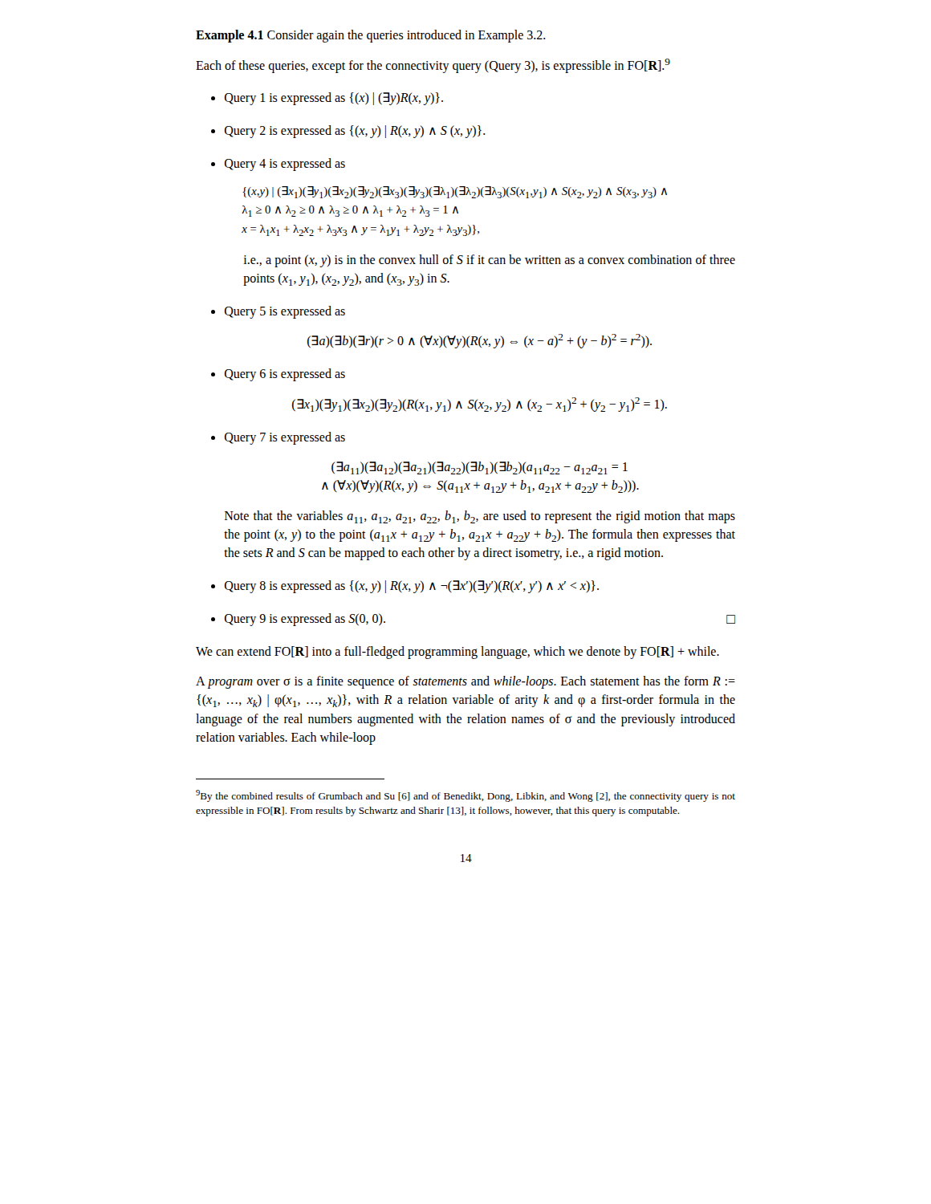Example 4.1 Consider again the queries introduced in Example 3.2.
Each of these queries, except for the connectivity query (Query 3), is expressible in FO[R].9
Query 1 is expressed as {(x) | (∃y)R(x, y)}.
Query 2 is expressed as {(x, y) | R(x, y) ∧ S (x, y)}.
Query 4 is expressed as
{(x,y) | (∃x1)(∃y1)(∃x2)(∃y2)(∃x3)(∃y3)(∃λ1)(∃λ2)(∃λ3)(S(x1,y1) ∧ S(x2, y2) ∧ S(x3, y3) ∧
λ1 ≥ 0 ∧ λ2 ≥ 0 ∧ λ3 ≥ 0 ∧ λ1 + λ2 + λ3 = 1 ∧
x = λ1x1 + λ2x2 + λ3x3 ∧ y = λ1y1 + λ2y2 + λ3y3)},
i.e., a point (x, y) is in the convex hull of S if it can be written as a convex combination of three points (x1, y1), (x2, y2), and (x3, y3) in S.
Query 5 is expressed as
(∃a)(∃b)(∃r)(r > 0 ∧ (∀x)(∀y)(R(x, y) ⇔ (x − a)2 + (y − b)2 = r2)).
Query 6 is expressed as
(∃x1)(∃y1)(∃x2)(∃y2)(R(x1, y1) ∧ S(x2, y2) ∧ (x2 − x1)2 + (y2 − y1)2 = 1).
Query 7 is expressed as
(∃a11)(∃a12)(∃a21)(∃a22)(∃b1)(∃b2)(a11a22 − a12a21 = 1
∧ (∀x)(∀y)(R(x, y) ⇔ S(a11x + a12y + b1, a21x + a22y + b2))).
Note that the variables a11, a12, a21, a22, b1, b2, are used to represent the rigid motion that maps the point (x, y) to the point (a11x + a12y + b1, a21x + a22y + b2). The formula then expresses that the sets R and S can be mapped to each other by a direct isometry, i.e., a rigid motion.
Query 8 is expressed as {(x, y) | R(x, y) ∧ ¬(∃x′)(∃y′)(R(x′, y′) ∧ x′ < x)}.
Query 9 is expressed as S(0, 0). □
We can extend FO[R] into a full-fledged programming language, which we denote by FO[R] + while.
A program over σ is a finite sequence of statements and while-loops. Each statement has the form R := {(x1, …, xk) | φ(x1, …, xk)}, with R a relation variable of arity k and φ a first-order formula in the language of the real numbers augmented with the relation names of σ and the previously introduced relation variables. Each while-loop
9By the combined results of Grumbach and Su [6] and of Benedikt, Dong, Libkin, and Wong [2], the connectivity query is not expressible in FO[R]. From results by Schwartz and Sharir [13], it follows, however, that this query is computable.
14